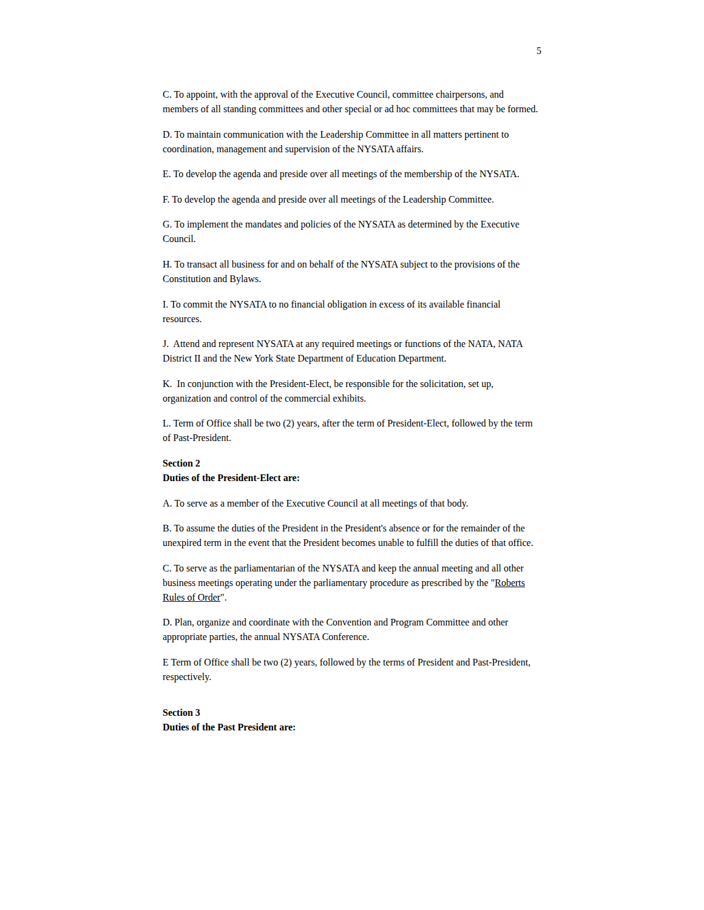5
C. To appoint, with the approval of the Executive Council, committee chairpersons, and members of all standing committees and other special or ad hoc committees that may be formed.
D. To maintain communication with the Leadership Committee in all matters pertinent to coordination, management and supervision of the NYSATA affairs.
E. To develop the agenda and preside over all meetings of the membership of the NYSATA.
F. To develop the agenda and preside over all meetings of the Leadership Committee.
G. To implement the mandates and policies of the NYSATA as determined by the Executive Council.
H. To transact all business for and on behalf of the NYSATA subject to the provisions of the Constitution and Bylaws.
I. To commit the NYSATA to no financial obligation in excess of its available financial resources.
J. Attend and represent NYSATA at any required meetings or functions of the NATA, NATA District II and the New York State Department of Education Department.
K. In conjunction with the President-Elect, be responsible for the solicitation, set up, organization and control of the commercial exhibits.
L. Term of Office shall be two (2) years, after the term of President-Elect, followed by the term of Past-President.
Section 2
Duties of the President-Elect are:
A. To serve as a member of the Executive Council at all meetings of that body.
B. To assume the duties of the President in the President's absence or for the remainder of the unexpired term in the event that the President becomes unable to fulfill the duties of that office.
C. To serve as the parliamentarian of the NYSATA and keep the annual meeting and all other business meetings operating under the parliamentary procedure as prescribed by the "Roberts Rules of Order".
D. Plan, organize and coordinate with the Convention and Program Committee and other appropriate parties, the annual NYSATA Conference.
E Term of Office shall be two (2) years, followed by the terms of President and Past-President, respectively.
Section 3
Duties of the Past President are: